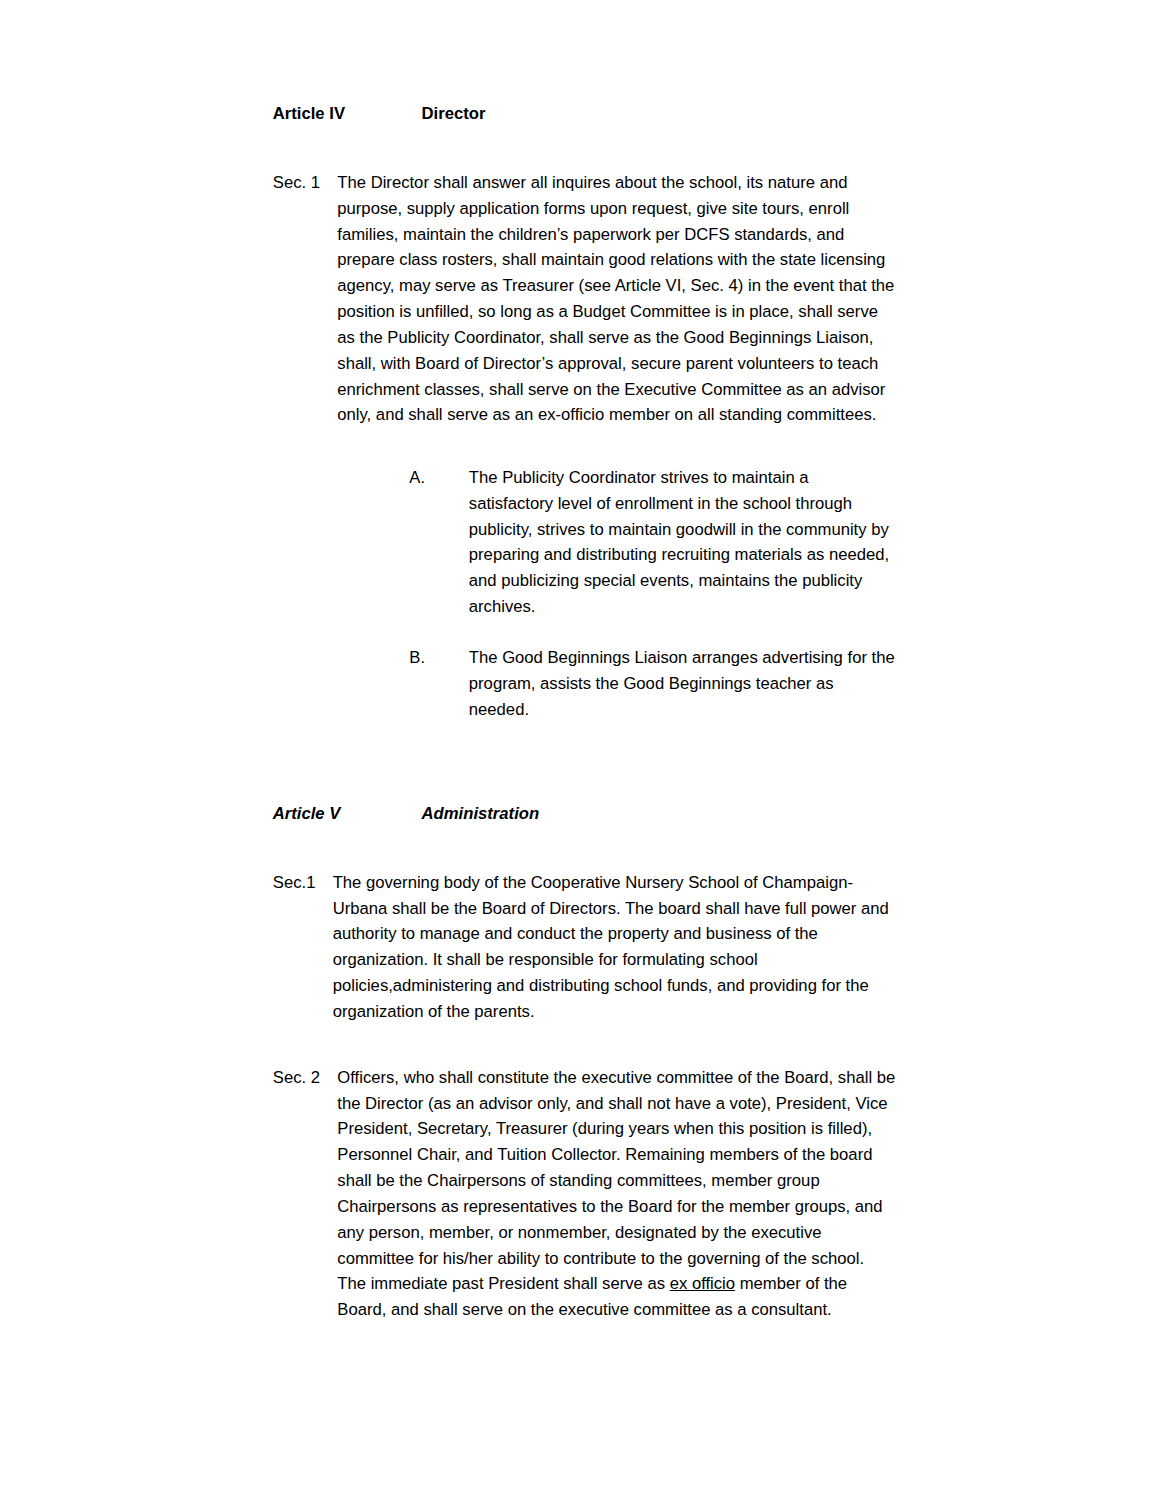Article IV Director
Sec. 1
The Director shall answer all inquires about the school, its nature and purpose, supply application forms upon request, give site tours, enroll families, maintain the children’s paperwork per DCFS standards, and prepare class rosters, shall maintain good relations with the state licensing agency, may serve as Treasurer (see Article VI, Sec. 4) in the event that the position is unfilled, so long as a Budget Committee is in place, shall serve as the Publicity Coordinator, shall serve as the Good Beginnings Liaison, shall, with Board of Director’s approval, secure parent volunteers to teach enrichment classes, shall serve on the Executive Committee as an advisor only, and shall serve as an ex-officio member on all standing committees.
A.
The Publicity Coordinator strives to maintain a satisfactory level of enrollment in the school through publicity, strives to maintain goodwill in the community by preparing and distributing recruiting materials as needed, and publicizing special events, maintains the publicity archives.
B.
The Good Beginnings Liaison arranges advertising for the program, assists the Good Beginnings teacher as needed.
Article V Administration
Sec.1
The governing body of the Cooperative Nursery School of Champaign-Urbana shall be the Board of Directors. The board shall have full power and authority to manage and conduct the property and business of the organization. It shall be responsible for formulating school policies,administering and distributing school funds, and providing for the organization of the parents.
Sec. 2
Officers, who shall constitute the executive committee of the Board, shall be the Director (as an advisor only, and shall not have a vote), President, Vice President, Secretary, Treasurer (during years when this position is filled), Personnel Chair, and Tuition Collector. Remaining members of the board shall be the Chairpersons of standing committees, member group Chairpersons as representatives to the Board for the member groups, and any person, member, or nonmember, designated by the executive committee for his/her ability to contribute to the governing of the school. The immediate past President shall serve as ex officio member of the Board, and shall serve on the executive committee as a consultant.